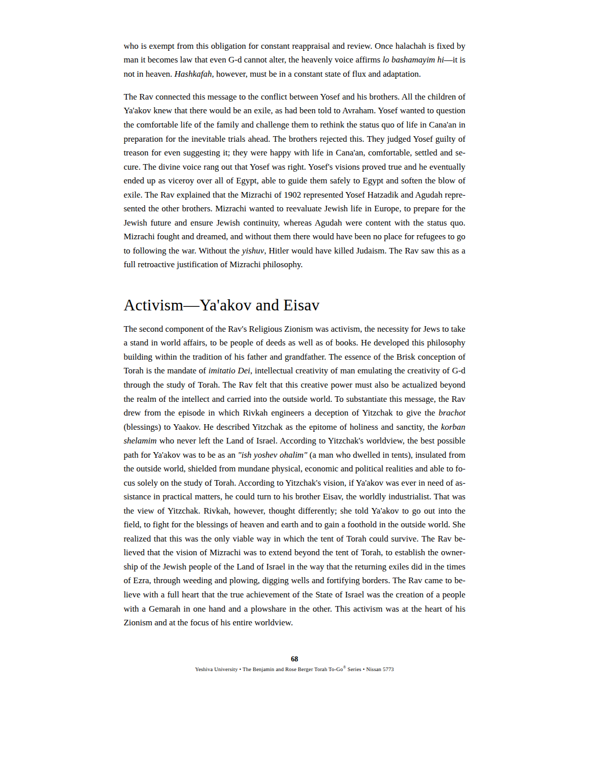who is exempt from this obligation for constant reappraisal and review. Once halachah is fixed by man it becomes law that even G-d cannot alter, the heavenly voice affirms lo bashamayim hi—it is not in heaven. Hashkafah, however, must be in a constant state of flux and adaptation.
The Rav connected this message to the conflict between Yosef and his brothers. All the children of Ya'akov knew that there would be an exile, as had been told to Avraham. Yosef wanted to question the comfortable life of the family and challenge them to rethink the status quo of life in Cana'an in preparation for the inevitable trials ahead. The brothers rejected this. They judged Yosef guilty of treason for even suggesting it; they were happy with life in Cana'an, comfortable, settled and secure. The divine voice rang out that Yosef was right. Yosef's visions proved true and he eventually ended up as viceroy over all of Egypt, able to guide them safely to Egypt and soften the blow of exile. The Rav explained that the Mizrachi of 1902 represented Yosef Hatzadik and Agudah represented the other brothers. Mizrachi wanted to reevaluate Jewish life in Europe, to prepare for the Jewish future and ensure Jewish continuity, whereas Agudah were content with the status quo. Mizrachi fought and dreamed, and without them there would have been no place for refugees to go to following the war. Without the yishuv, Hitler would have killed Judaism. The Rav saw this as a full retroactive justification of Mizrachi philosophy.
Activism—Ya'akov and Eisav
The second component of the Rav's Religious Zionism was activism, the necessity for Jews to take a stand in world affairs, to be people of deeds as well as of books. He developed this philosophy building within the tradition of his father and grandfather. The essence of the Brisk conception of Torah is the mandate of imitatio Dei, intellectual creativity of man emulating the creativity of G-d through the study of Torah. The Rav felt that this creative power must also be actualized beyond the realm of the intellect and carried into the outside world. To substantiate this message, the Rav drew from the episode in which Rivkah engineers a deception of Yitzchak to give the brachot (blessings) to Yaakov. He described Yitzchak as the epitome of holiness and sanctity, the korban shelamim who never left the Land of Israel. According to Yitzchak's worldview, the best possible path for Ya'akov was to be as an "ish yoshev ohalim" (a man who dwelled in tents), insulated from the outside world, shielded from mundane physical, economic and political realities and able to focus solely on the study of Torah. According to Yitzchak's vision, if Ya'akov was ever in need of assistance in practical matters, he could turn to his brother Eisav, the worldly industrialist. That was the view of Yitzchak. Rivkah, however, thought differently; she told Ya'akov to go out into the field, to fight for the blessings of heaven and earth and to gain a foothold in the outside world. She realized that this was the only viable way in which the tent of Torah could survive. The Rav believed that the vision of Mizrachi was to extend beyond the tent of Torah, to establish the ownership of the Jewish people of the Land of Israel in the way that the returning exiles did in the times of Ezra, through weeding and plowing, digging wells and fortifying borders. The Rav came to believe with a full heart that the true achievement of the State of Israel was the creation of a people with a Gemarah in one hand and a plowshare in the other. This activism was at the heart of his Zionism and at the focus of his entire worldview.
68 Yeshiva University • The Benjamin and Rose Berger Torah To-Go® Series • Nissan 5773